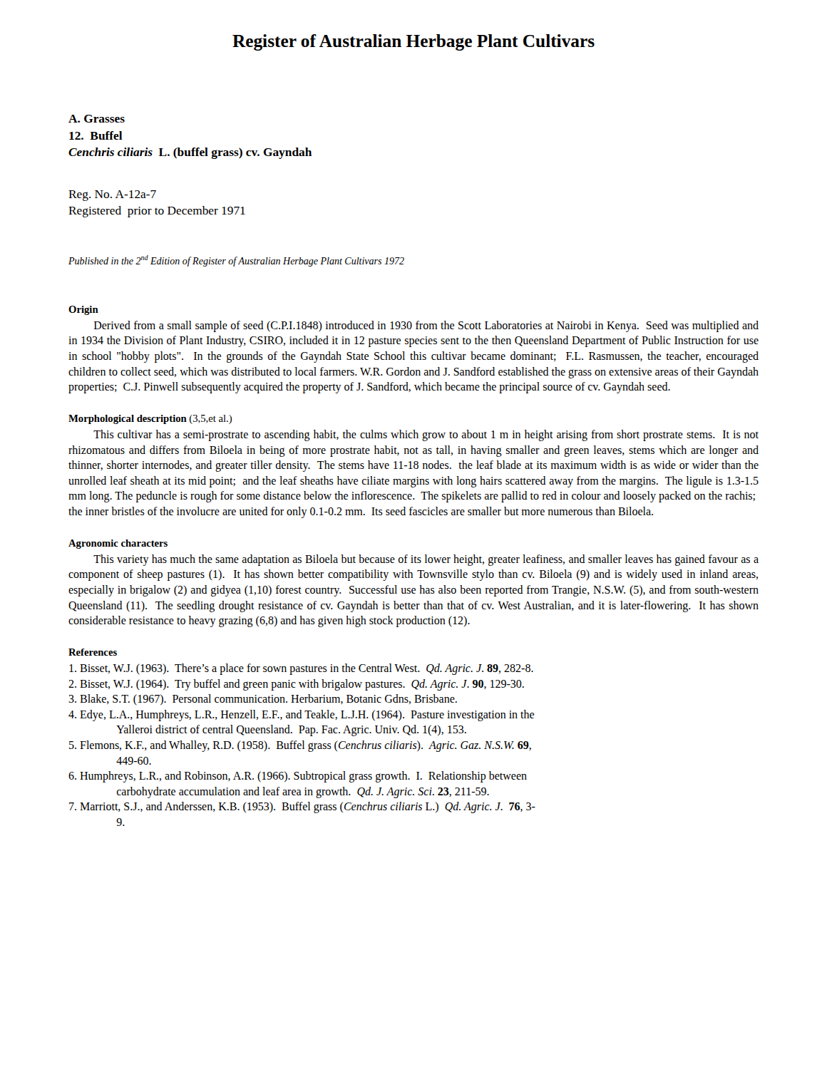Register of Australian Herbage Plant Cultivars
A. Grasses
12. Buffel
Cenchris ciliaris L. (buffel grass) cv. Gayndah
Reg. No. A-12a-7
Registered prior to December 1971
Published in the 2nd Edition of Register of Australian Herbage Plant Cultivars 1972
Origin
Derived from a small sample of seed (C.P.I.1848) introduced in 1930 from the Scott Laboratories at Nairobi in Kenya. Seed was multiplied and in 1934 the Division of Plant Industry, CSIRO, included it in 12 pasture species sent to the then Queensland Department of Public Instruction for use in school "hobby plots". In the grounds of the Gayndah State School this cultivar became dominant; F.L. Rasmussen, the teacher, encouraged children to collect seed, which was distributed to local farmers. W.R. Gordon and J. Sandford established the grass on extensive areas of their Gayndah properties; C.J. Pinwell subsequently acquired the property of J. Sandford, which became the principal source of cv. Gayndah seed.
Morphological description (3,5,et al.)
This cultivar has a semi-prostrate to ascending habit, the culms which grow to about 1 m in height arising from short prostrate stems. It is not rhizomatous and differs from Biloela in being of more prostrate habit, not as tall, in having smaller and green leaves, stems which are longer and thinner, shorter internodes, and greater tiller density. The stems have 11-18 nodes. the leaf blade at its maximum width is as wide or wider than the unrolled leaf sheath at its mid point; and the leaf sheaths have ciliate margins with long hairs scattered away from the margins. The ligule is 1.3-1.5 mm long. The peduncle is rough for some distance below the inflorescence. The spikelets are pallid to red in colour and loosely packed on the rachis; the inner bristles of the involucre are united for only 0.1-0.2 mm. Its seed fascicles are smaller but more numerous than Biloela.
Agronomic characters
This variety has much the same adaptation as Biloela but because of its lower height, greater leafiness, and smaller leaves has gained favour as a component of sheep pastures (1). It has shown better compatibility with Townsville stylo than cv. Biloela (9) and is widely used in inland areas, especially in brigalow (2) and gidyea (1,10) forest country. Successful use has also been reported from Trangie, N.S.W. (5), and from south-western Queensland (11). The seedling drought resistance of cv. Gayndah is better than that of cv. West Australian, and it is later-flowering. It has shown considerable resistance to heavy grazing (6,8) and has given high stock production (12).
References
1. Bisset, W.J. (1963). There’s a place for sown pastures in the Central West. Qd. Agric. J. 89, 282-8.
2. Bisset, W.J. (1964). Try buffel and green panic with brigalow pastures. Qd. Agric. J. 90, 129-30.
3. Blake, S.T. (1967). Personal communication. Herbarium, Botanic Gdns, Brisbane.
4. Edye, L.A., Humphreys, L.R., Henzell, E.F., and Teakle, L.J.H. (1964). Pasture investigation in the
Yalleroi district of central Queensland. Pap. Fac. Agric. Univ. Qd. 1(4), 153.
5. Flemons, K.F., and Whalley, R.D. (1958). Buffel grass (Cenchrus ciliaris). Agric. Gaz. N.S.W. 69,
449-60.
6. Humphreys, L.R., and Robinson, A.R. (1966). Subtropical grass growth. I. Relationship between
carbohydrate accumulation and leaf area in growth. Qd. J. Agric. Sci. 23, 211-59.
7. Marriott, S.J., and Anderssen, K.B. (1953). Buffel grass (Cenchrus ciliaris L.) Qd. Agric. J. 76, 3-
9.